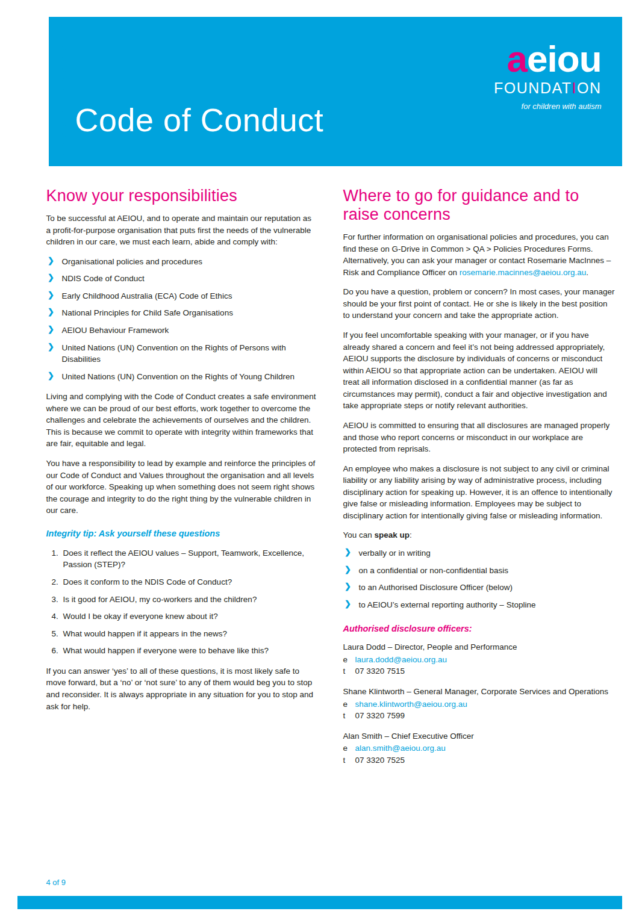Code of Conduct
aeiou
FOUNDATION
for children with autism
Know your responsibilities
To be successful at AEIOU, and to operate and maintain our reputation as a profit-for-purpose organisation that puts first the needs of the vulnerable children in our care, we must each learn, abide and comply with:
Organisational policies and procedures
NDIS Code of Conduct
Early Childhood Australia (ECA) Code of Ethics
National Principles for Child Safe Organisations
AEIOU Behaviour Framework
United Nations (UN) Convention on the Rights of Persons with Disabilities
United Nations (UN) Convention on the Rights of Young Children
Living and complying with the Code of Conduct creates a safe environment where we can be proud of our best efforts, work together to overcome the challenges and celebrate the achievements of ourselves and the children. This is because we commit to operate with integrity within frameworks that are fair, equitable and legal.
You have a responsibility to lead by example and reinforce the principles of our Code of Conduct and Values throughout the organisation and all levels of our workforce. Speaking up when something does not seem right shows the courage and integrity to do the right thing by the vulnerable children in our care.
Integrity tip: Ask yourself these questions
Does it reflect the AEIOU values – Support, Teamwork, Excellence, Passion (STEP)?
Does it conform to the NDIS Code of Conduct?
Is it good for AEIOU, my co-workers and the children?
Would I be okay if everyone knew about it?
What would happen if it appears in the news?
What would happen if everyone were to behave like this?
If you can answer ‘yes’ to all of these questions, it is most likely safe to move forward, but a ‘no’ or ‘not sure’ to any of them would beg you to stop and reconsider. It is always appropriate in any situation for you to stop and ask for help.
Where to go for guidance and to raise concerns
For further information on organisational policies and procedures, you can find these on G-Drive in Common > QA > Policies Procedures Forms. Alternatively, you can ask your manager or contact Rosemarie MacInnes – Risk and Compliance Officer on rosemarie.macinnes@aeiou.org.au.
Do you have a question, problem or concern? In most cases, your manager should be your first point of contact. He or she is likely in the best position to understand your concern and take the appropriate action.
If you feel uncomfortable speaking with your manager, or if you have already shared a concern and feel it’s not being addressed appropriately, AEIOU supports the disclosure by individuals of concerns or misconduct within AEIOU so that appropriate action can be undertaken. AEIOU will treat all information disclosed in a confidential manner (as far as circumstances may permit), conduct a fair and objective investigation and take appropriate steps or notify relevant authorities.
AEIOU is committed to ensuring that all disclosures are managed properly and those who report concerns or misconduct in our workplace are protected from reprisals.
An employee who makes a disclosure is not subject to any civil or criminal liability or any liability arising by way of administrative process, including disciplinary action for speaking up. However, it is an offence to intentionally give false or misleading information. Employees may be subject to disciplinary action for intentionally giving false or misleading information.
You can speak up:
verbally or in writing
on a confidential or non-confidential basis
to an Authorised Disclosure Officer (below)
to AEIOU’s external reporting authority – Stopline
Authorised disclosure officers:
Laura Dodd – Director, People and Performance
elaura.dodd@aeiou.org.au
t 07 3320 7515
Shane Klintworth – General Manager, Corporate Services and Operations
eshane.klintworth@aeiou.org.au
t 07 3320 7599
Alan Smith – Chief Executive Officer
ealan.smith@aeiou.org.au
t 07 3320 7525
4 of 9